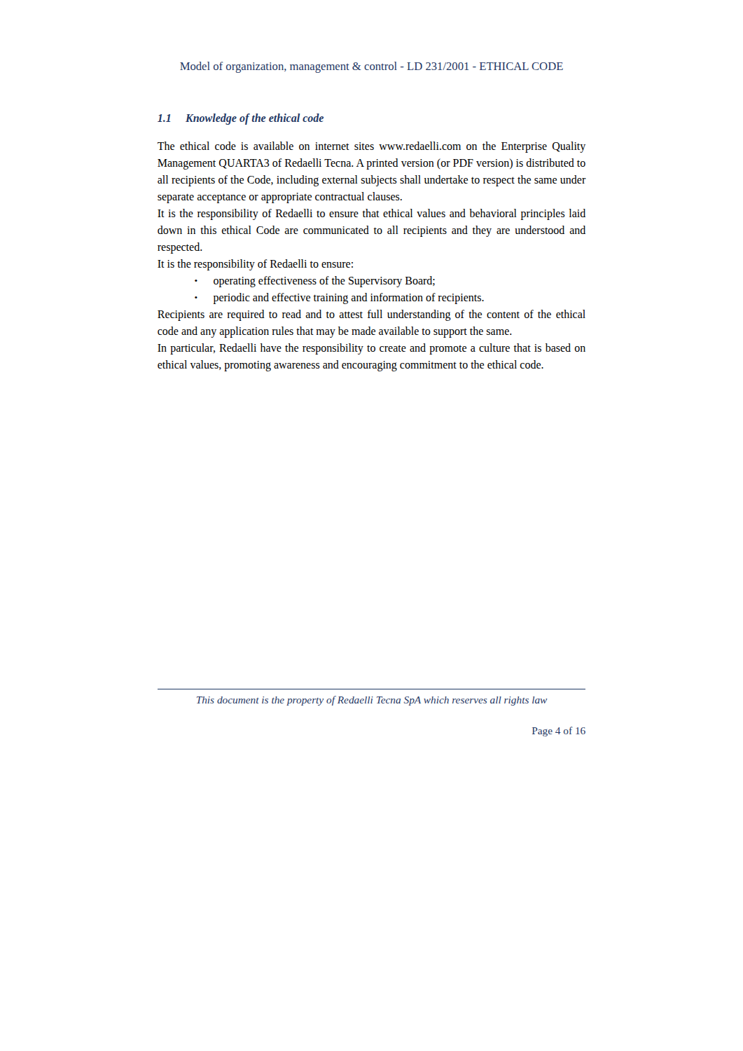Model of organization, management & control - LD 231/2001 - ETHICAL CODE
1.1 Knowledge of the ethical code
The ethical code is available on internet sites www.redaelli.com on the Enterprise Quality Management QUARTA3 of Redaelli Tecna. A printed version (or PDF version) is distributed to all recipients of the Code, including external subjects shall undertake to respect the same under separate acceptance or appropriate contractual clauses.
It is the responsibility of Redaelli to ensure that ethical values and behavioral principles laid down in this ethical Code are communicated to all recipients and they are understood and respected.
It is the responsibility of Redaelli to ensure:
operating effectiveness of the Supervisory Board;
periodic and effective training and information of recipients.
Recipients are required to read and to attest full understanding of the content of the ethical code and any application rules that may be made available to support the same.
In particular, Redaelli have the responsibility to create and promote a culture that is based on ethical values, promoting awareness and encouraging commitment to the ethical code.
This document is the property of Redaelli Tecna SpA which reserves all rights law
Page 4 of 16